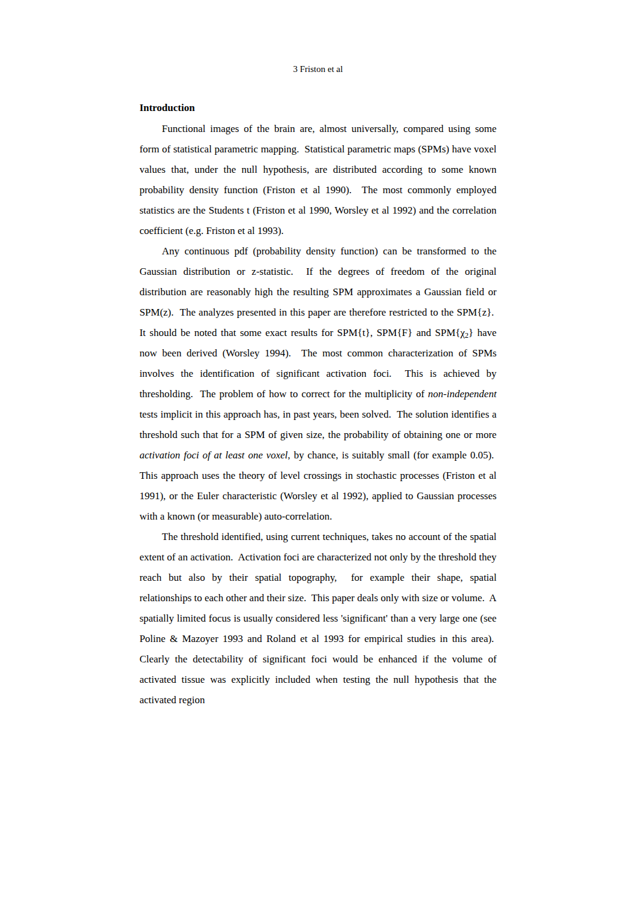3 Friston et al
Introduction
Functional images of the brain are, almost universally, compared using some form of statistical parametric mapping. Statistical parametric maps (SPMs) have voxel values that, under the null hypothesis, are distributed according to some known probability density function (Friston et al 1990). The most commonly employed statistics are the Students t (Friston et al 1990, Worsley et al 1992) and the correlation coefficient (e.g. Friston et al 1993).
Any continuous pdf (probability density function) can be transformed to the Gaussian distribution or z-statistic. If the degrees of freedom of the original distribution are reasonably high the resulting SPM approximates a Gaussian field or SPM(z). The analyzes presented in this paper are therefore restricted to the SPM{z}. It should be noted that some exact results for SPM{t}, SPM{F} and SPM{χ2} have now been derived (Worsley 1994). The most common characterization of SPMs involves the identification of significant activation foci. This is achieved by thresholding. The problem of how to correct for the multiplicity of non-independent tests implicit in this approach has, in past years, been solved. The solution identifies a threshold such that for a SPM of given size, the probability of obtaining one or more activation foci of at least one voxel, by chance, is suitably small (for example 0.05). This approach uses the theory of level crossings in stochastic processes (Friston et al 1991), or the Euler characteristic (Worsley et al 1992), applied to Gaussian processes with a known (or measurable) auto-correlation.
The threshold identified, using current techniques, takes no account of the spatial extent of an activation. Activation foci are characterized not only by the threshold they reach but also by their spatial topography, for example their shape, spatial relationships to each other and their size. This paper deals only with size or volume. A spatially limited focus is usually considered less 'significant' than a very large one (see Poline & Mazoyer 1993 and Roland et al 1993 for empirical studies in this area). Clearly the detectability of significant foci would be enhanced if the volume of activated tissue was explicitly included when testing the null hypothesis that the activated region